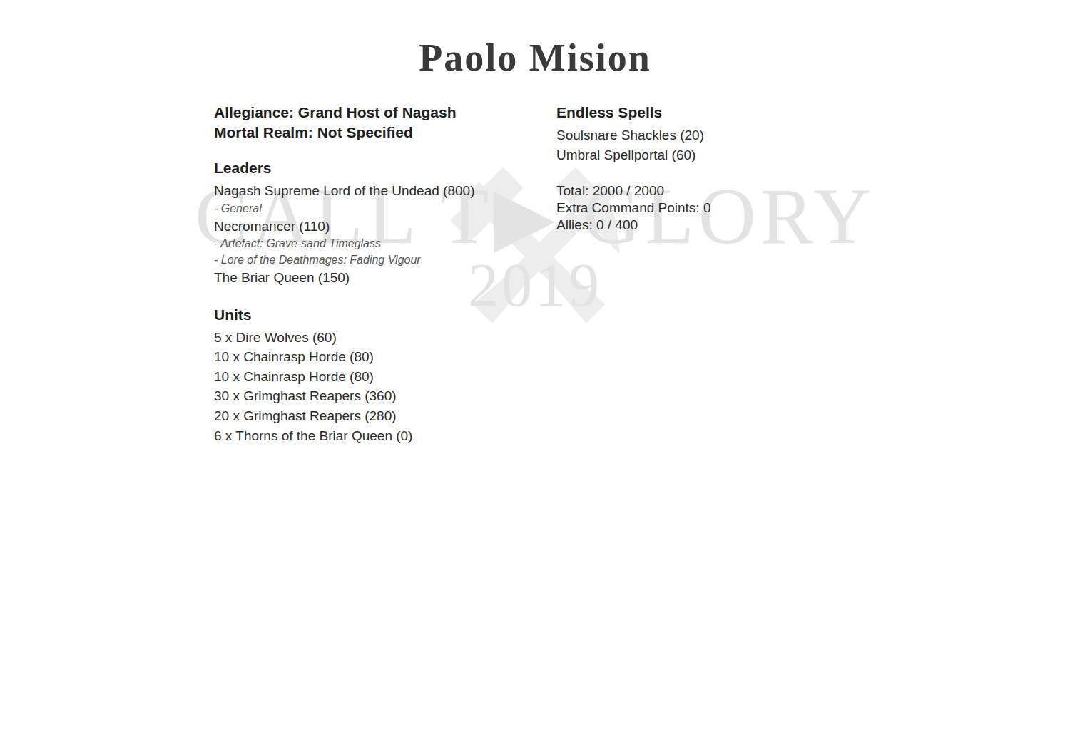⚒
CALL T▶ GLORY
2019
Paolo Mision
Allegiance: Grand Host of Nagash
Mortal Realm: Not Specified
Leaders
Nagash Supreme Lord of the Undead (800) - General
Necromancer (110) - Artefact: Grave-sand Timeglass - Lore of the Deathmages: Fading Vigour
The Briar Queen (150)
Units
5 x Dire Wolves (60)
10 x Chainrasp Horde (80)
10 x Chainrasp Horde (80)
30 x Grimghast Reapers (360)
20 x Grimghast Reapers (280)
6 x Thorns of the Briar Queen (0)
Endless Spells
Soulsnare Shackles (20)
Umbral Spellportal (60)
Total: 2000 / 2000
Extra Command Points: 0
Allies: 0 / 400